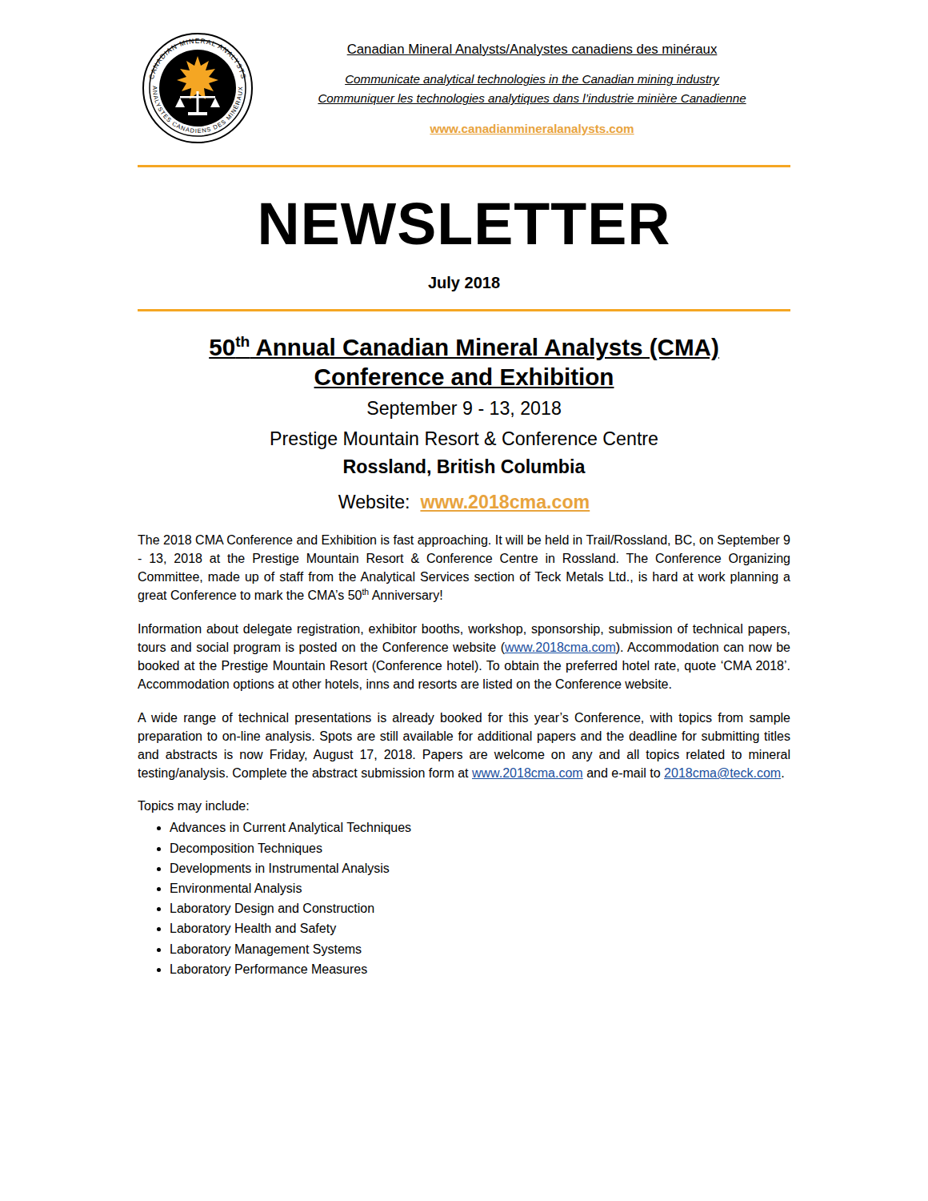CANADIAN MINERAL ANALYSTS ANALYSTES CANADIENS DES MINÉRAUX
Canadian Mineral Analysts/Analystes canadiens des minéraux
Communicate analytical technologies in the Canadian mining industry
Communiquer les technologies analytiques dans l’industrie minière Canadienne
www.canadianmineralanalysts.com
NEWSLETTER
July 2018
50th Annual Canadian Mineral Analysts (CMA)
Conference and Exhibition
September 9 - 13, 2018
Prestige Mountain Resort & Conference Centre
Rossland, British Columbia
Website: www.2018cma.com
The 2018 CMA Conference and Exhibition is fast approaching. It will be held in Trail/Rossland, BC, on September 9 - 13, 2018 at the Prestige Mountain Resort & Conference Centre in Rossland. The Conference Organizing Committee, made up of staff from the Analytical Services section of Teck Metals Ltd., is hard at work planning a great Conference to mark the CMA’s 50th Anniversary!
Information about delegate registration, exhibitor booths, workshop, sponsorship, submission of technical papers, tours and social program is posted on the Conference website (www.2018cma.com). Accommodation can now be booked at the Prestige Mountain Resort (Conference hotel). To obtain the preferred hotel rate, quote ‘CMA 2018’. Accommodation options at other hotels, inns and resorts are listed on the Conference website.
A wide range of technical presentations is already booked for this year’s Conference, with topics from sample preparation to on-line analysis. Spots are still available for additional papers and the deadline for submitting titles and abstracts is now Friday, August 17, 2018. Papers are welcome on any and all topics related to mineral testing/analysis. Complete the abstract submission form at www.2018cma.com and e-mail to 2018cma@teck.com.
Topics may include:
Advances in Current Analytical Techniques
Decomposition Techniques
Developments in Instrumental Analysis
Environmental Analysis
Laboratory Design and Construction
Laboratory Health and Safety
Laboratory Management Systems
Laboratory Performance Measures